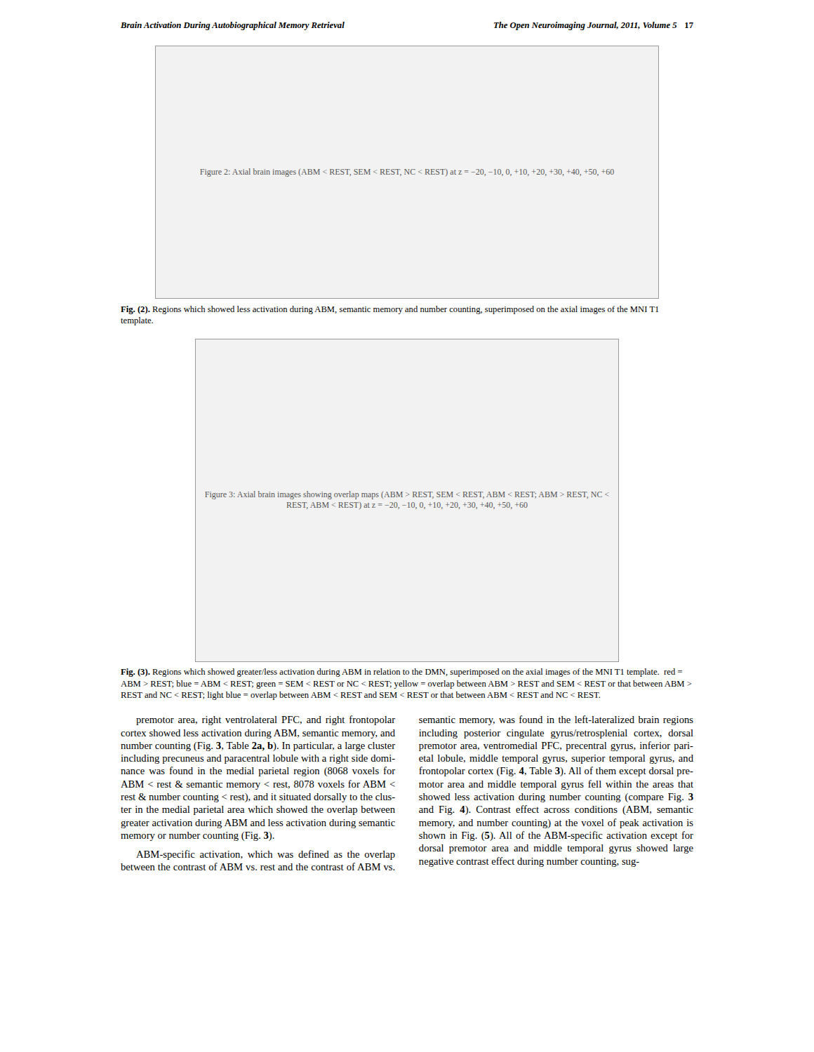Brain Activation During Autobiographical Memory Retrieval The Open Neuroimaging Journal, 2011, Volume 5 17
Figure 2: Axial brain images (ABM < REST, SEM < REST, NC < REST) at z = −20, −10, 0, +10, +20, +30, +40, +50, +60
Fig. (2). Regions which showed less activation during ABM, semantic memory and number counting, superimposed on the axial images of the MNI T1 template.
Figure 3: Axial brain images showing overlap maps (ABM > REST, SEM < REST, ABM < REST; ABM > REST, NC < REST, ABM < REST) at z = −20, −10, 0, +10, +20, +30, +40, +50, +60
Fig. (3). Regions which showed greater/less activation during ABM in relation to the DMN, superimposed on the axial images of the MNI T1 template. red = ABM > REST; blue = ABM < REST; green = SEM < REST or NC < REST; yellow = overlap between ABM > REST and SEM < REST or that between ABM > REST and NC < REST; light blue = overlap between ABM < REST and SEM < REST or that between ABM < REST and NC < REST.
premotor area, right ventrolateral PFC, and right frontopolar cortex showed less activation during ABM, semantic memory, and number counting (Fig. 3, Table 2a, b). In particular, a large cluster including precuneus and paracentral lobule with a right side dominance was found in the medial parietal region (8068 voxels for ABM < rest & semantic memory < rest, 8078 voxels for ABM < rest & number counting < rest), and it situated dorsally to the cluster in the medial parietal area which showed the overlap between greater activation during ABM and less activation during semantic memory or number counting (Fig. 3).
ABM-specific activation, which was defined as the overlap between the contrast of ABM vs. rest and the contrast of ABM vs. semantic memory, was found in the left-lateralized brain regions including posterior cingulate gyrus/retrosplenial cortex, dorsal premotor area, ventromedial PFC, precentral gyrus, inferior parietal lobule, middle temporal gyrus, superior temporal gyrus, and frontopolar cortex (Fig. 4, Table 3). All of them except dorsal premotor area and middle temporal gyrus fell within the areas that showed less activation during number counting (compare Fig. 3 and Fig. 4). Contrast effect across conditions (ABM, semantic memory, and number counting) at the voxel of peak activation is shown in Fig. (5). All of the ABM-specific activation except for dorsal premotor area and middle temporal gyrus showed large negative contrast effect during number counting, sug-